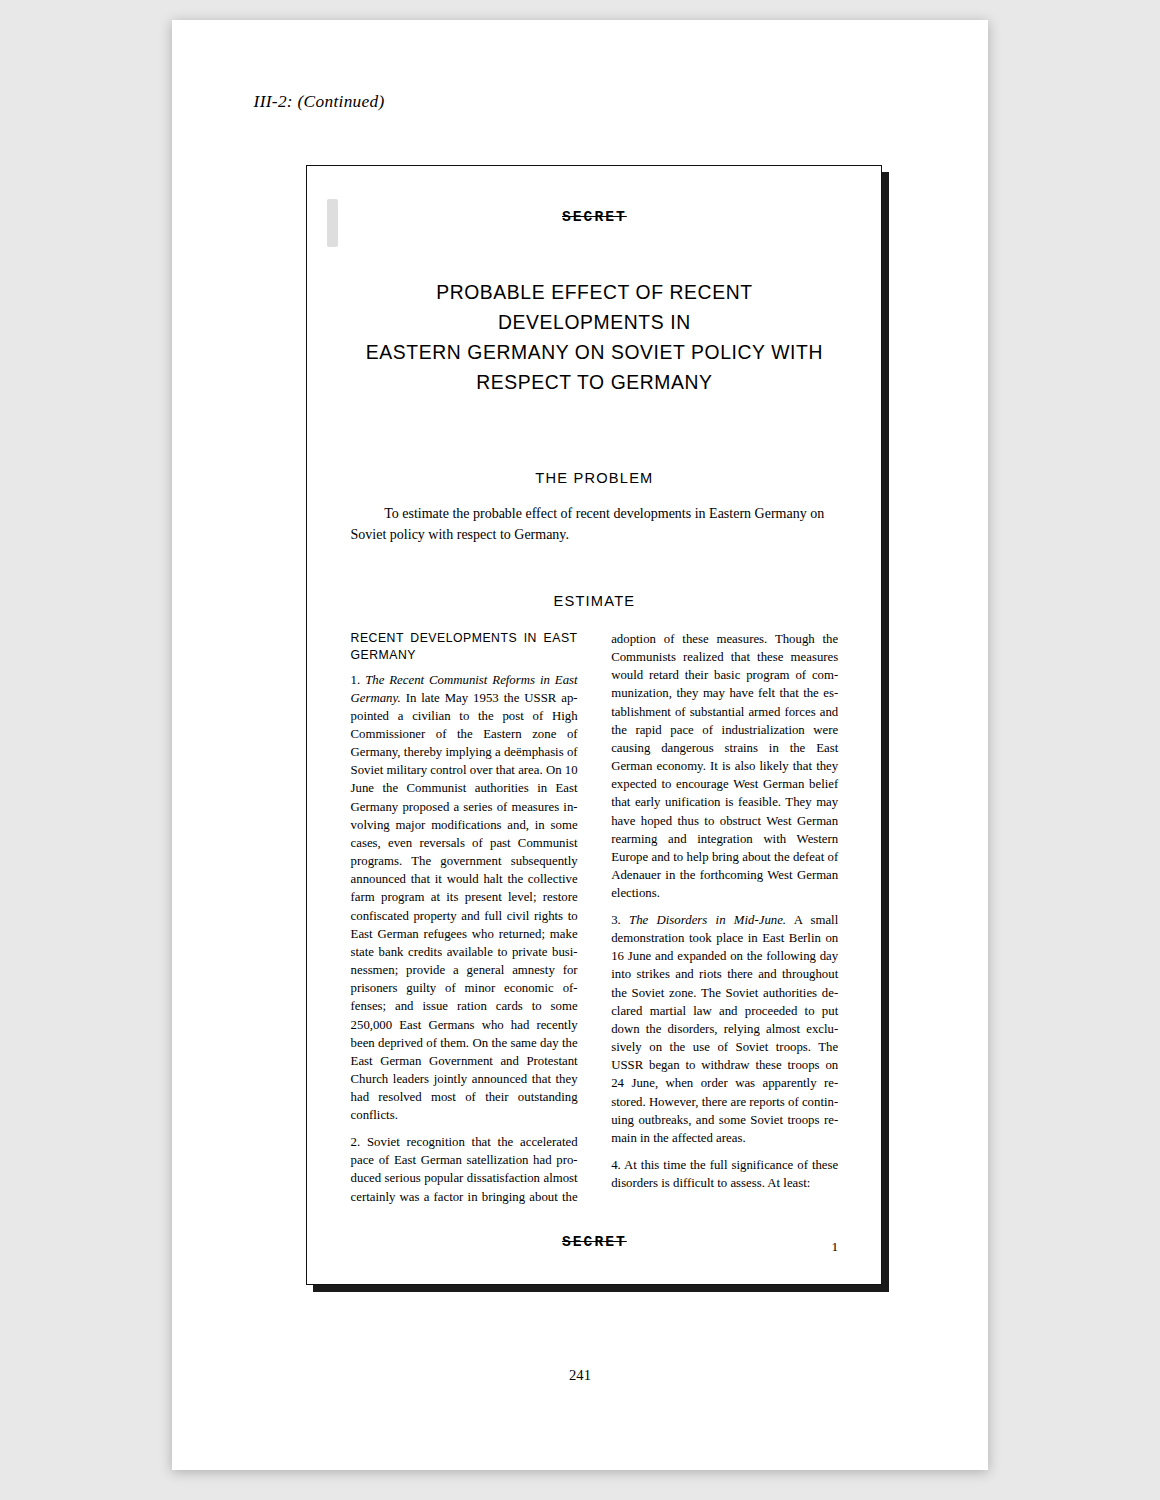III-2: (Continued)
SECRET
PROBABLE EFFECT OF RECENT DEVELOPMENTS IN
EASTERN GERMANY ON SOVIET POLICY WITH
RESPECT TO GERMANY
THE PROBLEM
To estimate the probable effect of recent developments in Eastern Germany on Soviet policy with respect to Germany.
ESTIMATE
RECENT DEVELOPMENTS IN EAST GERMANY
1. The Recent Communist Reforms in East Germany. In late May 1953 the USSR appointed a civilian to the post of High Commissioner of the Eastern zone of Germany, thereby implying a deëmphasis of Soviet military control over that area. On 10 June the Communist authorities in East Germany proposed a series of measures involving major modifications and, in some cases, even reversals of past Communist programs. The government subsequently announced that it would halt the collective farm program at its present level; restore confiscated property and full civil rights to East German refugees who returned; make state bank credits available to private businessmen; provide a general amnesty for prisoners guilty of minor economic offenses; and issue ration cards to some 250,000 East Germans who had recently been deprived of them. On the same day the East German Government and Protestant Church leaders jointly announced that they had resolved most of their outstanding conflicts.
2. Soviet recognition that the accelerated pace of East German satellization had produced serious popular dissatisfaction almost certainly was a factor in bringing about the adoption of these measures. Though the Communists realized that these measures would retard their basic program of communization, they may have felt that the establishment of substantial armed forces and the rapid pace of industrialization were causing dangerous strains in the East German economy. It is also likely that they expected to encourage West German belief that early unification is feasible. They may have hoped thus to obstruct West German rearming and integration with Western Europe and to help bring about the defeat of Adenauer in the forthcoming West German elections.
3. The Disorders in Mid-June. A small demonstration took place in East Berlin on 16 June and expanded on the following day into strikes and riots there and throughout the Soviet zone. The Soviet authorities declared martial law and proceeded to put down the disorders, relying almost exclusively on the use of Soviet troops. The USSR began to withdraw these troops on 24 June, when order was apparently restored. However, there are reports of continuing outbreaks, and some Soviet troops remain in the affected areas.
4. At this time the full significance of these disorders is difficult to assess. At least:
SECRET
1
241